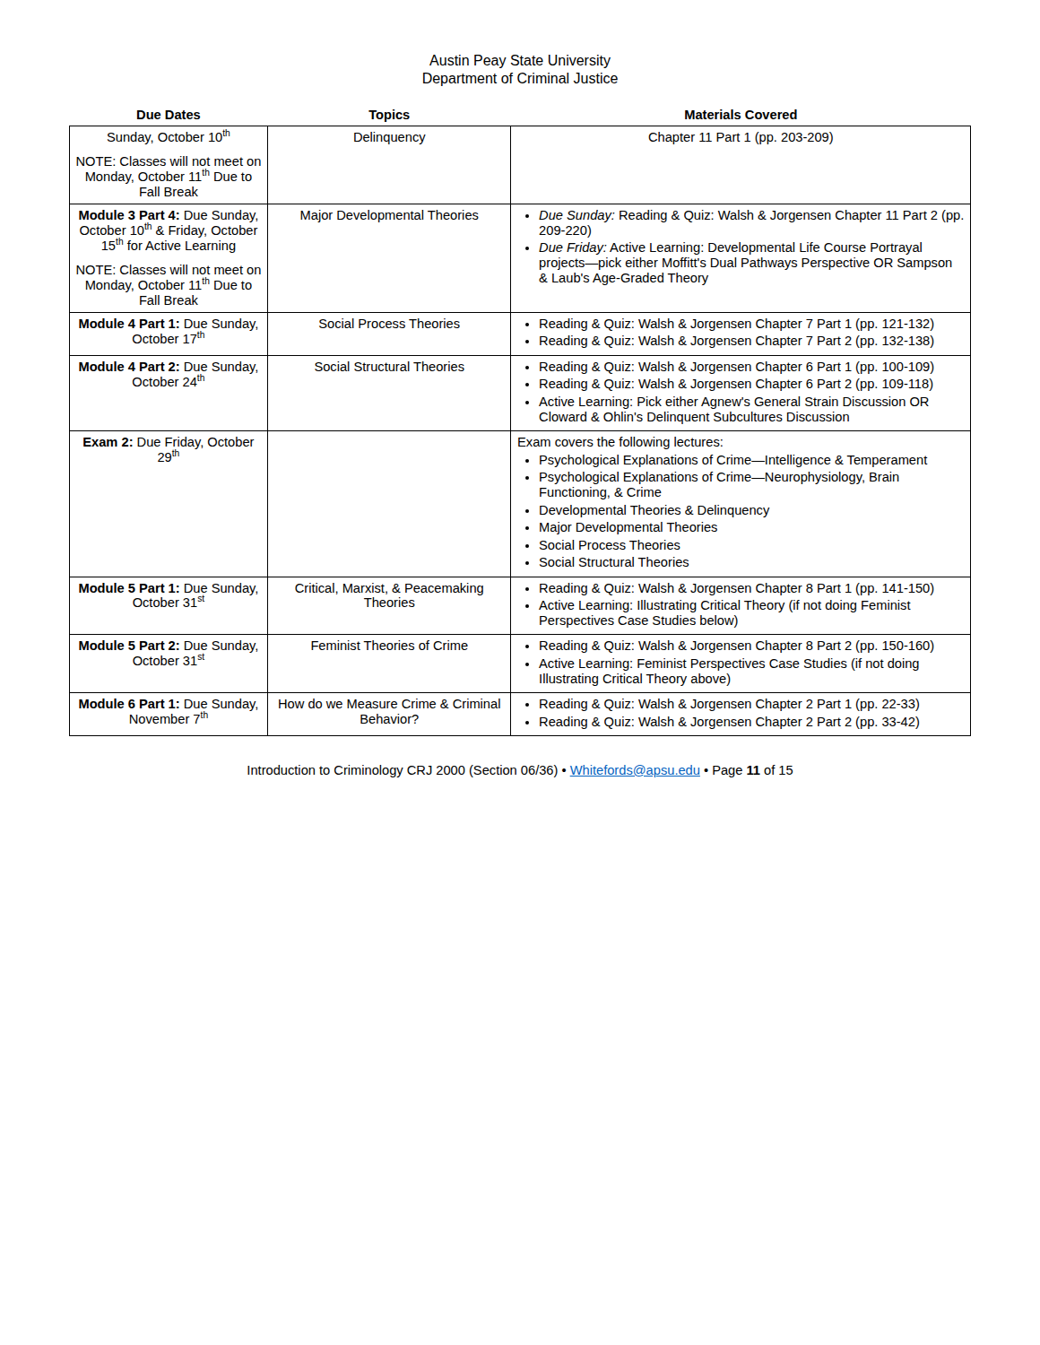Austin Peay State University
Department of Criminal Justice
| Due Dates | Topics | Materials Covered |
| --- | --- | --- |
| Sunday, October 10 th NOTE: Classes will not meet on Monday, October 11 th Due to Fall Break | Delinquency | Chapter 11 Part 1 (pp. 203-209) |
| Module 3 Part 4: Due Sunday, October 10 th & Friday, October 15 th for Active Learning NOTE: Classes will not meet on Monday, October 11 th Due to Fall Break | Major Developmental Theories | Due Sunday: Reading & Quiz: Walsh & Jorgensen Chapter 11 Part 2 (pp. 209-220) Due Friday: Active Learning: Developmental Life Course Portrayal projects—pick either Moffitt's Dual Pathways Perspective OR Sampson & Laub's Age-Graded Theory |
| Module 4 Part 1: Due Sunday, October 17 th | Social Process Theories | Reading & Quiz: Walsh & Jorgensen Chapter 7 Part 1 (pp. 121-132) Reading & Quiz: Walsh & Jorgensen Chapter 7 Part 2 (pp. 132-138) |
| Module 4 Part 2: Due Sunday, October 24 th | Social Structural Theories | Reading & Quiz: Walsh & Jorgensen Chapter 6 Part 1 (pp. 100-109) Reading & Quiz: Walsh & Jorgensen Chapter 6 Part 2 (pp. 109-118) Active Learning: Pick either Agnew's General Strain Discussion OR Cloward & Ohlin's Delinquent Subcultures Discussion |
| Exam 2: Due Friday, October 29 th | | Exam covers the following lectures: Psychological Explanations of Crime—Intelligence & Temperament Psychological Explanations of Crime—Neurophysiology, Brain Functioning, & Crime Developmental Theories & Delinquency Major Developmental Theories Social Process Theories Social Structural Theories |
| Module 5 Part 1: Due Sunday, October 31 st | Critical, Marxist, & Peacemaking Theories | Reading & Quiz: Walsh & Jorgensen Chapter 8 Part 1 (pp. 141-150) Active Learning: Illustrating Critical Theory (if not doing Feminist Perspectives Case Studies below) |
| Module 5 Part 2: Due Sunday, October 31 st | Feminist Theories of Crime | Reading & Quiz: Walsh & Jorgensen Chapter 8 Part 2 (pp. 150-160) Active Learning: Feminist Perspectives Case Studies (if not doing Illustrating Critical Theory above) |
| Module 6 Part 1: Due Sunday, November 7 th | How do we Measure Crime & Criminal Behavior? | Reading & Quiz: Walsh & Jorgensen Chapter 2 Part 1 (pp. 22-33) Reading & Quiz: Walsh & Jorgensen Chapter 2 Part 2 (pp. 33-42) |
Introduction to Criminology CRJ 2000 (Section 06/36) • Whitefords@apsu.edu • Page 11 of 15